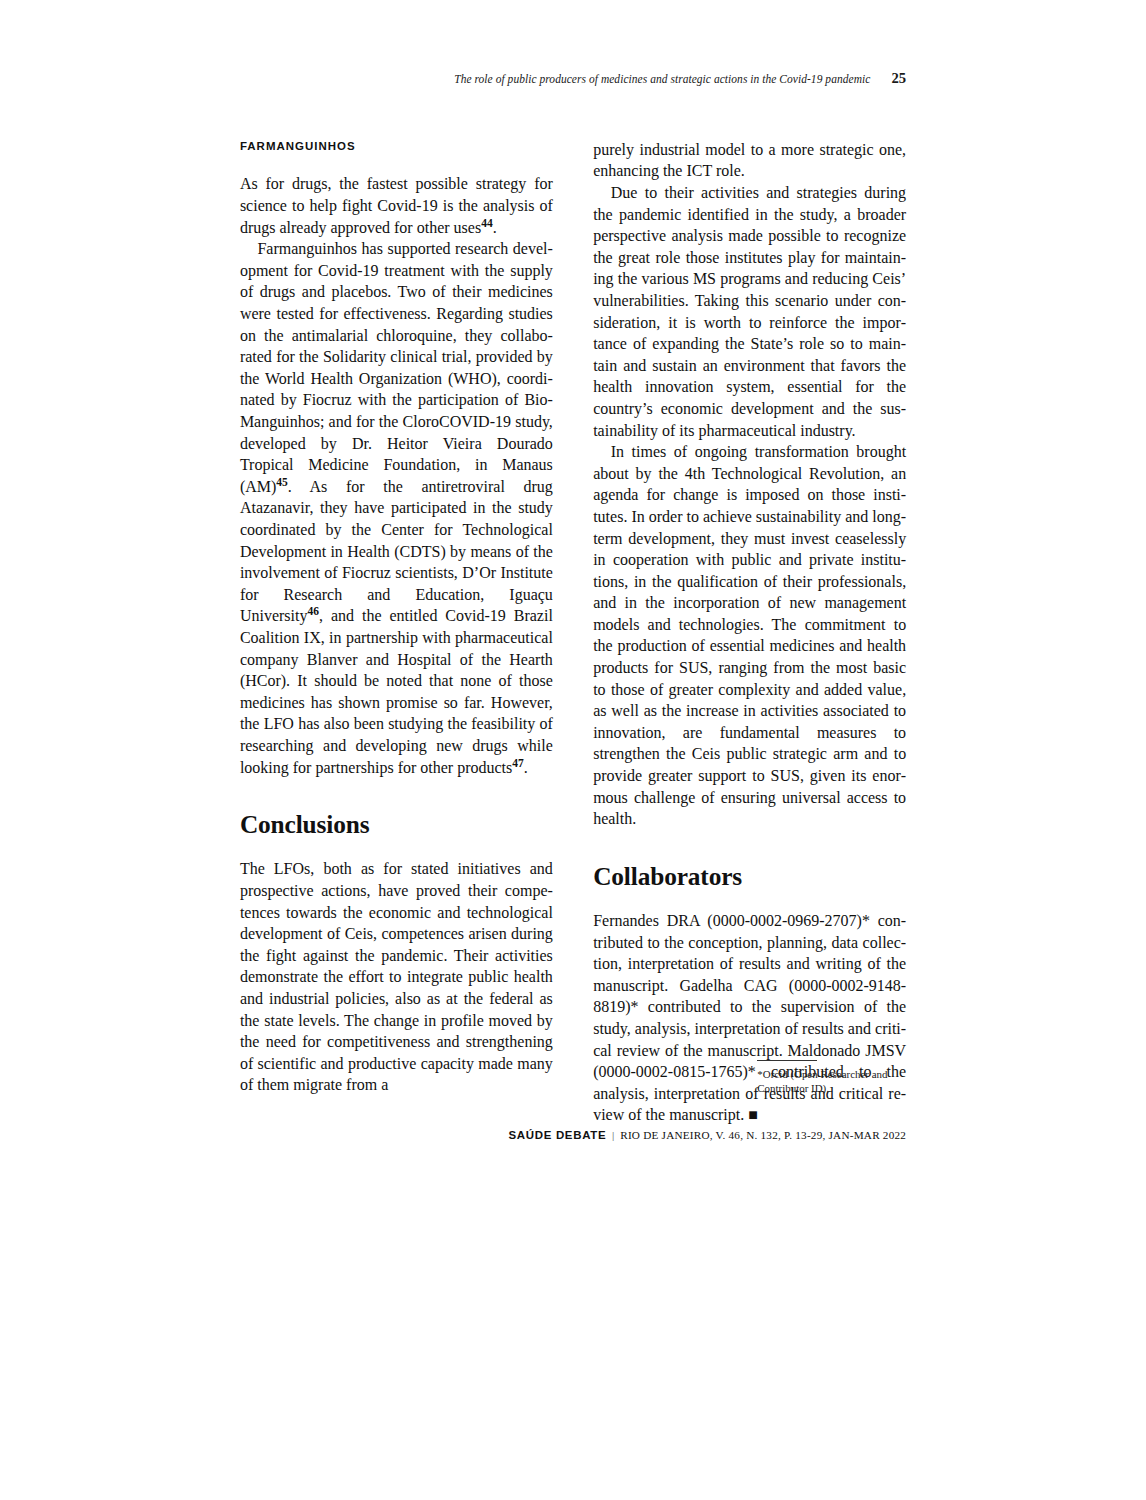The role of public producers of medicines and strategic actions in the Covid-19 pandemic 25
Farmanguinhos
As for drugs, the fastest possible strategy for science to help fight Covid-19 is the analysis of drugs already approved for other uses44.
Farmanguinhos has supported research development for Covid-19 treatment with the supply of drugs and placebos. Two of their medicines were tested for effectiveness. Regarding studies on the antimalarial chloroquine, they collaborated for the Solidarity clinical trial, provided by the World Health Organization (WHO), coordinated by Fiocruz with the participation of Bio-Manguinhos; and for the CloroCOVID-19 study, developed by Dr. Heitor Vieira Dourado Tropical Medicine Foundation, in Manaus (AM)45. As for the antiretroviral drug Atazanavir, they have participated in the study coordinated by the Center for Technological Development in Health (CDTS) by means of the involvement of Fiocruz scientists, D’Or Institute for Research and Education, Iguaçu University46, and the entitled Covid-19 Brazil Coalition IX, in partnership with pharmaceutical company Blanver and Hospital of the Hearth (HCor). It should be noted that none of those medicines has shown promise so far. However, the LFO has also been studying the feasibility of researching and developing new drugs while looking for partnerships for other products47.
Conclusions
The LFOs, both as for stated initiatives and prospective actions, have proved their competences towards the economic and technological development of Ceis, competences arisen during the fight against the pandemic. Their activities demonstrate the effort to integrate public health and industrial policies, also as at the federal as the state levels. The change in profile moved by the need for competitiveness and strengthening of scientific and productive capacity made many of them migrate from a
purely industrial model to a more strategic one, enhancing the ICT role.
Due to their activities and strategies during the pandemic identified in the study, a broader perspective analysis made possible to recognize the great role those institutes play for maintaining the various MS programs and reducing Ceis’ vulnerabilities. Taking this scenario under consideration, it is worth to reinforce the importance of expanding the State’s role so to maintain and sustain an environment that favors the health innovation system, essential for the country’s economic development and the sustainability of its pharmaceutical industry.
In times of ongoing transformation brought about by the 4th Technological Revolution, an agenda for change is imposed on those institutes. In order to achieve sustainability and long-term development, they must invest ceaselessly in cooperation with public and private institutions, in the qualification of their professionals, and in the incorporation of new management models and technologies. The commitment to the production of essential medicines and health products for SUS, ranging from the most basic to those of greater complexity and added value, as well as the increase in activities associated to innovation, are fundamental measures to strengthen the Ceis public strategic arm and to provide greater support to SUS, given its enormous challenge of ensuring universal access to health.
Collaborators
Fernandes DRA (0000-0002-0969-2707)* contributed to the conception, planning, data collection, interpretation of results and writing of the manuscript. Gadelha CAG (0000-0002-9148-8819)* contributed to the supervision of the study, analysis, interpretation of results and critical review of the manuscript. Maldonado JMSV (0000-0002-0815-1765)* contributed to the analysis, interpretation of results and critical review of the manuscript. ■
*Orcid (Open Researcher and Contributor ID).
SAÚDE DEBATE|RIO DE JANEIRO, V. 46, N. 132, P. 13-29, JAN-MAR 2022